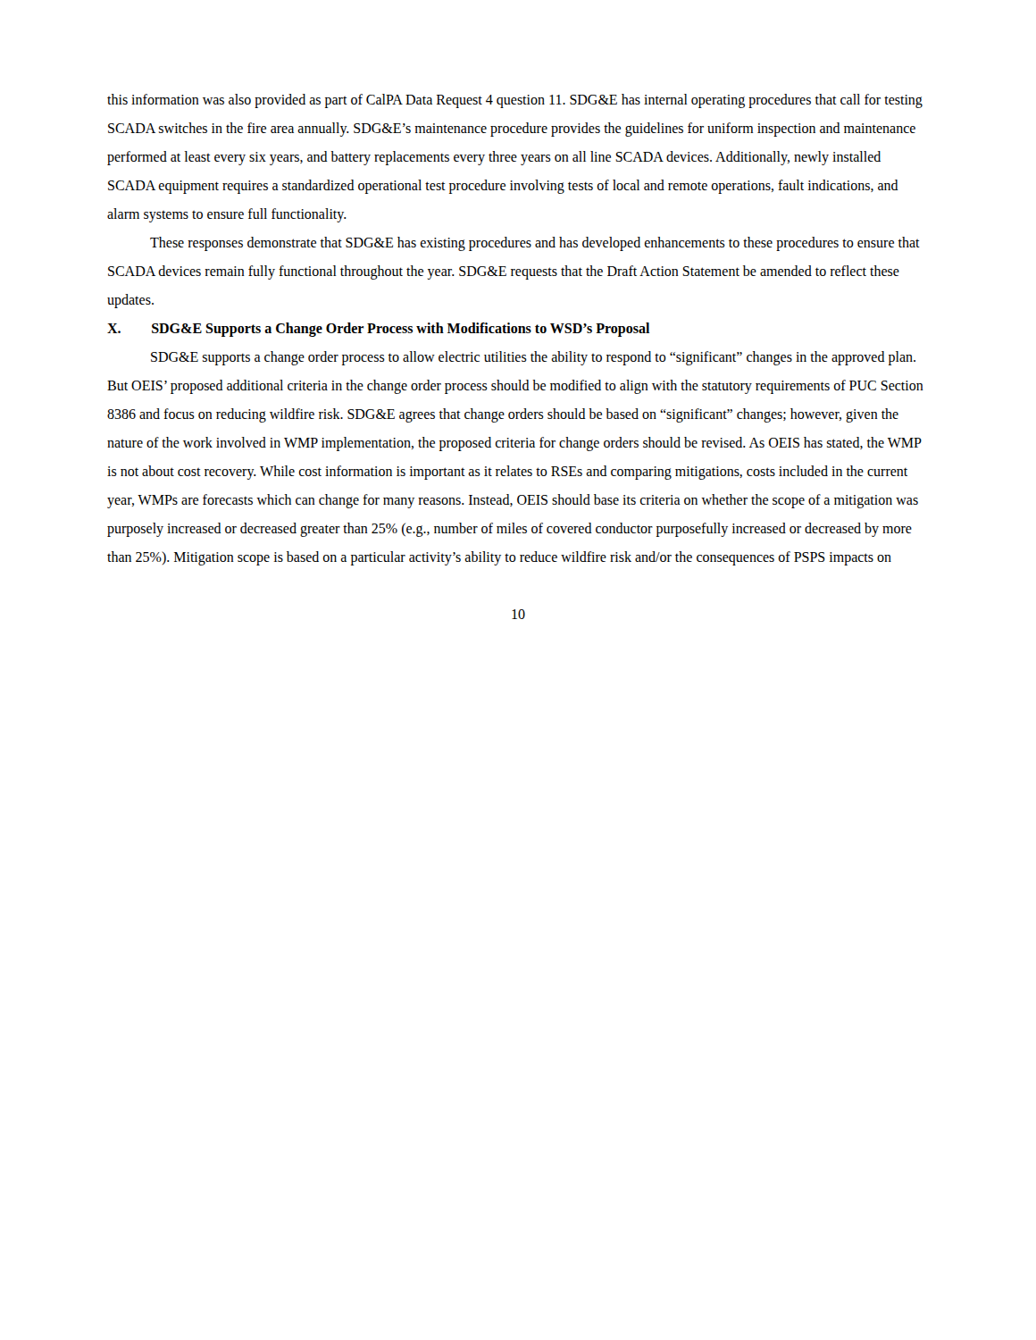this information was also provided as part of CalPA Data Request 4 question 11. SDG&E has internal operating procedures that call for testing SCADA switches in the fire area annually. SDG&E’s maintenance procedure provides the guidelines for uniform inspection and maintenance performed at least every six years, and battery replacements every three years on all line SCADA devices. Additionally, newly installed SCADA equipment requires a standardized operational test procedure involving tests of local and remote operations, fault indications, and alarm systems to ensure full functionality.
These responses demonstrate that SDG&E has existing procedures and has developed enhancements to these procedures to ensure that SCADA devices remain fully functional throughout the year. SDG&E requests that the Draft Action Statement be amended to reflect these updates.
X. SDG&E Supports a Change Order Process with Modifications to WSD’s Proposal
SDG&E supports a change order process to allow electric utilities the ability to respond to “significant” changes in the approved plan. But OEIS’ proposed additional criteria in the change order process should be modified to align with the statutory requirements of PUC Section 8386 and focus on reducing wildfire risk. SDG&E agrees that change orders should be based on “significant” changes; however, given the nature of the work involved in WMP implementation, the proposed criteria for change orders should be revised. As OEIS has stated, the WMP is not about cost recovery. While cost information is important as it relates to RSEs and comparing mitigations, costs included in the current year, WMPs are forecasts which can change for many reasons. Instead, OEIS should base its criteria on whether the scope of a mitigation was purposely increased or decreased greater than 25% (e.g., number of miles of covered conductor purposefully increased or decreased by more than 25%). Mitigation scope is based on a particular activity’s ability to reduce wildfire risk and/or the consequences of PSPS impacts on
10